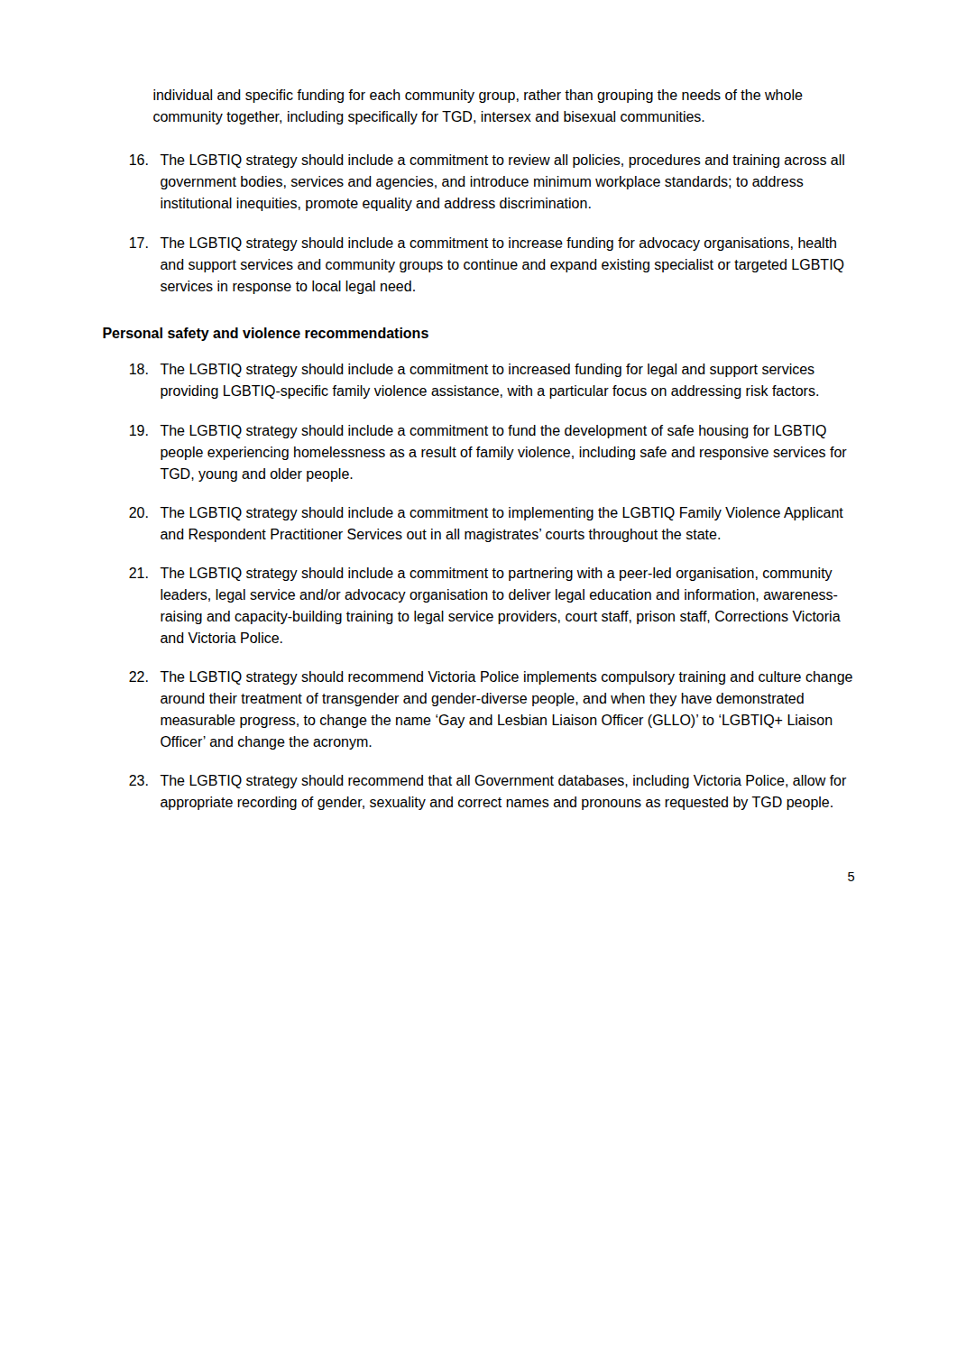individual and specific funding for each community group, rather than grouping the needs of the whole community together, including specifically for TGD, intersex and bisexual communities.
The LGBTIQ strategy should include a commitment to review all policies, procedures and training across all government bodies, services and agencies, and introduce minimum workplace standards; to address institutional inequities, promote equality and address discrimination.
The LGBTIQ strategy should include a commitment to increase funding for advocacy organisations, health and support services and community groups to continue and expand existing specialist or targeted LGBTIQ services in response to local legal need.
Personal safety and violence recommendations
The LGBTIQ strategy should include a commitment to increased funding for legal and support services providing LGBTIQ-specific family violence assistance, with a particular focus on addressing risk factors.
The LGBTIQ strategy should include a commitment to fund the development of safe housing for LGBTIQ people experiencing homelessness as a result of family violence, including safe and responsive services for TGD, young and older people.
The LGBTIQ strategy should include a commitment to implementing the LGBTIQ Family Violence Applicant and Respondent Practitioner Services out in all magistrates’ courts throughout the state.
The LGBTIQ strategy should include a commitment to partnering with a peer-led organisation, community leaders, legal service and/or advocacy organisation to deliver legal education and information, awareness-raising and capacity-building training to legal service providers, court staff, prison staff, Corrections Victoria and Victoria Police.
The LGBTIQ strategy should recommend Victoria Police implements compulsory training and culture change around their treatment of transgender and gender-diverse people, and when they have demonstrated measurable progress, to change the name ‘Gay and Lesbian Liaison Officer (GLLO)’ to ‘LGBTIQ+ Liaison Officer’ and change the acronym.
The LGBTIQ strategy should recommend that all Government databases, including Victoria Police, allow for appropriate recording of gender, sexuality and correct names and pronouns as requested by TGD people.
5